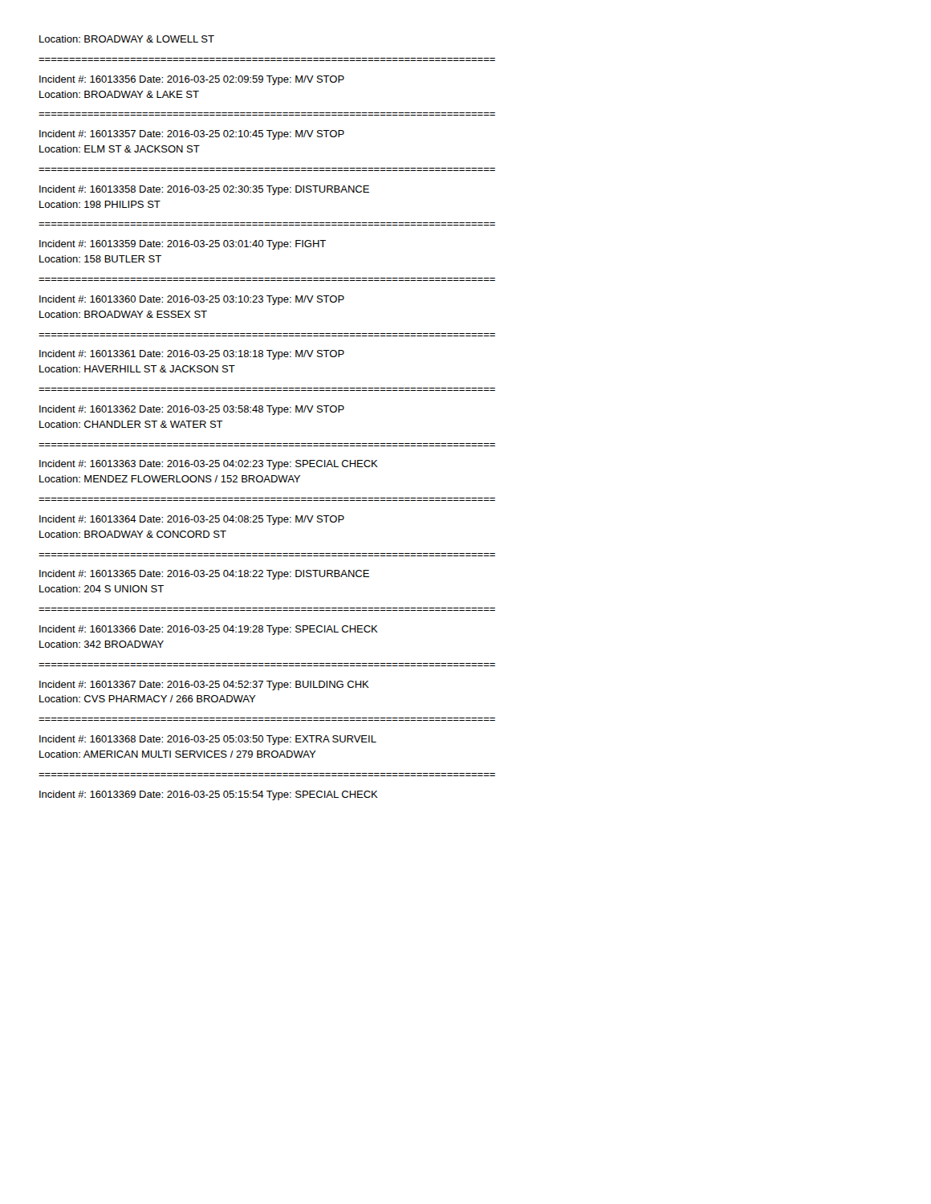Location: BROADWAY & LOWELL ST
===========================================================================
Incident #: 16013356 Date: 2016-03-25 02:09:59 Type: M/V STOP
Location: BROADWAY & LAKE ST
===========================================================================
Incident #: 16013357 Date: 2016-03-25 02:10:45 Type: M/V STOP
Location: ELM ST & JACKSON ST
===========================================================================
Incident #: 16013358 Date: 2016-03-25 02:30:35 Type: DISTURBANCE
Location: 198 PHILIPS ST
===========================================================================
Incident #: 16013359 Date: 2016-03-25 03:01:40 Type: FIGHT
Location: 158 BUTLER ST
===========================================================================
Incident #: 16013360 Date: 2016-03-25 03:10:23 Type: M/V STOP
Location: BROADWAY & ESSEX ST
===========================================================================
Incident #: 16013361 Date: 2016-03-25 03:18:18 Type: M/V STOP
Location: HAVERHILL ST & JACKSON ST
===========================================================================
Incident #: 16013362 Date: 2016-03-25 03:58:48 Type: M/V STOP
Location: CHANDLER ST & WATER ST
===========================================================================
Incident #: 16013363 Date: 2016-03-25 04:02:23 Type: SPECIAL CHECK
Location: MENDEZ FLOWERLOONS / 152 BROADWAY
===========================================================================
Incident #: 16013364 Date: 2016-03-25 04:08:25 Type: M/V STOP
Location: BROADWAY & CONCORD ST
===========================================================================
Incident #: 16013365 Date: 2016-03-25 04:18:22 Type: DISTURBANCE
Location: 204 S UNION ST
===========================================================================
Incident #: 16013366 Date: 2016-03-25 04:19:28 Type: SPECIAL CHECK
Location: 342 BROADWAY
===========================================================================
Incident #: 16013367 Date: 2016-03-25 04:52:37 Type: BUILDING CHK
Location: CVS PHARMACY / 266 BROADWAY
===========================================================================
Incident #: 16013368 Date: 2016-03-25 05:03:50 Type: EXTRA SURVEIL
Location: AMERICAN MULTI SERVICES / 279 BROADWAY
===========================================================================
Incident #: 16013369 Date: 2016-03-25 05:15:54 Type: SPECIAL CHECK